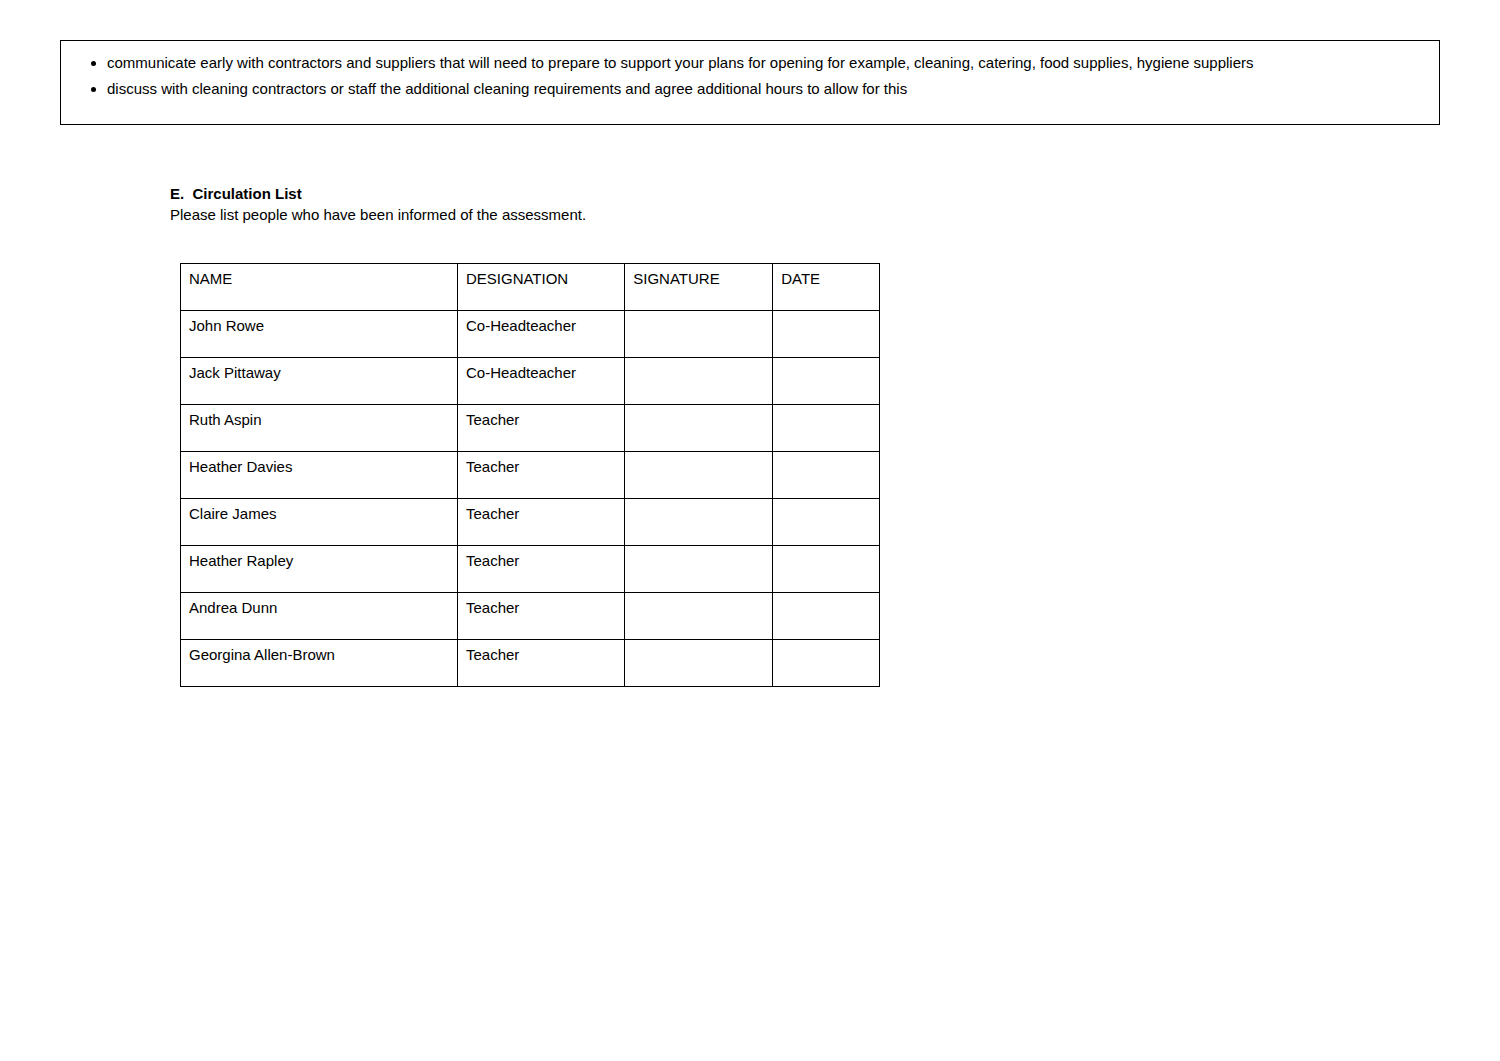communicate early with contractors and suppliers that will need to prepare to support your plans for opening for example, cleaning, catering, food supplies, hygiene suppliers
discuss with cleaning contractors or staff the additional cleaning requirements and agree additional hours to allow for this
E. Circulation List
Please list people who have been informed of the assessment.
| NAME | DESIGNATION | SIGNATURE | DATE |
| --- | --- | --- | --- |
| John Rowe | Co-Headteacher | | |
| Jack Pittaway | Co-Headteacher | | |
| Ruth Aspin | Teacher | | |
| Heather Davies | Teacher | | |
| Claire James | Teacher | | |
| Heather Rapley | Teacher | | |
| Andrea Dunn | Teacher | | |
| Georgina Allen-Brown | Teacher | | |